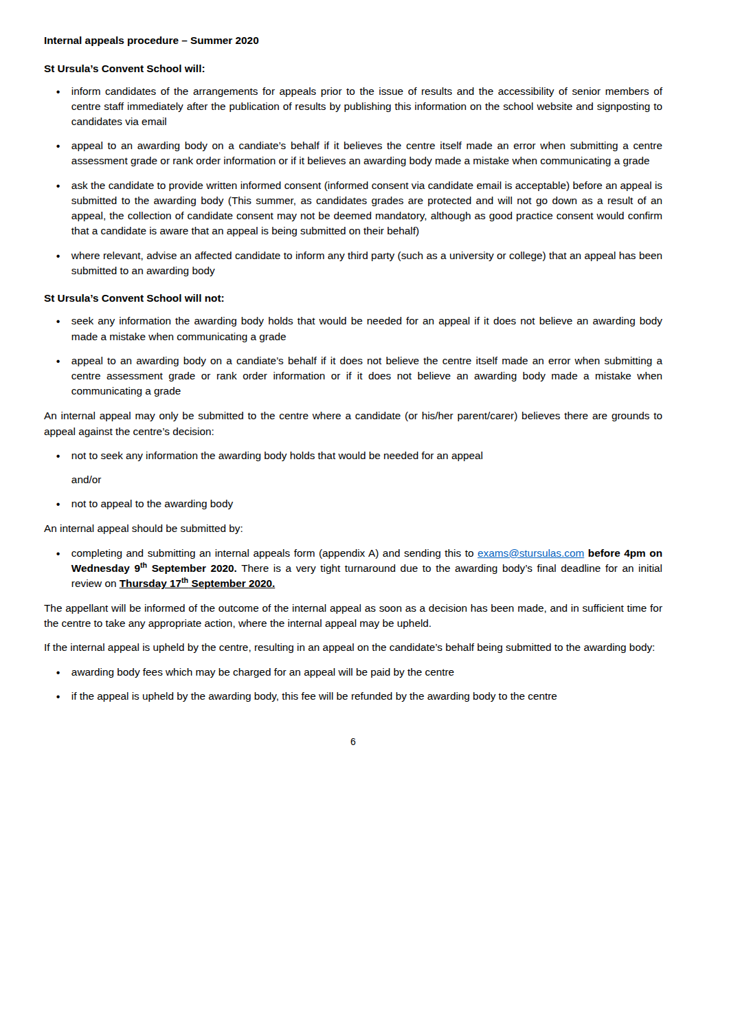Internal appeals procedure – Summer 2020
St Ursula’s Convent School will:
inform candidates of the arrangements for appeals prior to the issue of results and the accessibility of senior members of centre staff immediately after the publication of results by publishing this information on the school website and signposting to candidates via email
appeal to an awarding body on a candiate’s behalf if it believes the centre itself made an error when submitting a centre assessment grade or rank order information or if it believes an awarding body made a mistake when communicating a grade
ask the candidate to provide written informed consent (informed consent via candidate email is acceptable) before an appeal is submitted to the awarding body (This summer, as candidates grades are protected and will not go down as a result of an appeal, the collection of candidate consent may not be deemed mandatory, although as good practice consent would confirm that a candidate is aware that an appeal is being submitted on their behalf)
where relevant, advise an affected candidate to inform any third party (such as a university or college) that an appeal has been submitted to an awarding body
St Ursula’s Convent School will not:
seek any information the awarding body holds that would be needed for an appeal if it does not believe an awarding body made a mistake when communicating a grade
appeal to an awarding body on a candiate’s behalf if it does not believe the centre itself made an error when submitting a centre assessment grade or rank order information or if it does not believe an awarding body made a mistake when communicating a grade
An internal appeal may only be submitted to the centre where a candidate (or his/her parent/carer) believes there are grounds to appeal against the centre’s decision:
not to seek any information the awarding body holds that would be needed for an appeal
and/or
not to appeal to the awarding body
An internal appeal should be submitted by:
completing and submitting an internal appeals form (appendix A) and sending this to exams@stursulas.com before 4pm on Wednesday 9th September 2020. There is a very tight turnaround due to the awarding body’s final deadline for an initial review on Thursday 17th September 2020.
The appellant will be informed of the outcome of the internal appeal as soon as a decision has been made, and in sufficient time for the centre to take any appropriate action, where the internal appeal may be upheld.
If the internal appeal is upheld by the centre, resulting in an appeal on the candidate’s behalf being submitted to the awarding body:
awarding body fees which may be charged for an appeal will be paid by the centre
if the appeal is upheld by the awarding body, this fee will be refunded by the awarding body to the centre
6